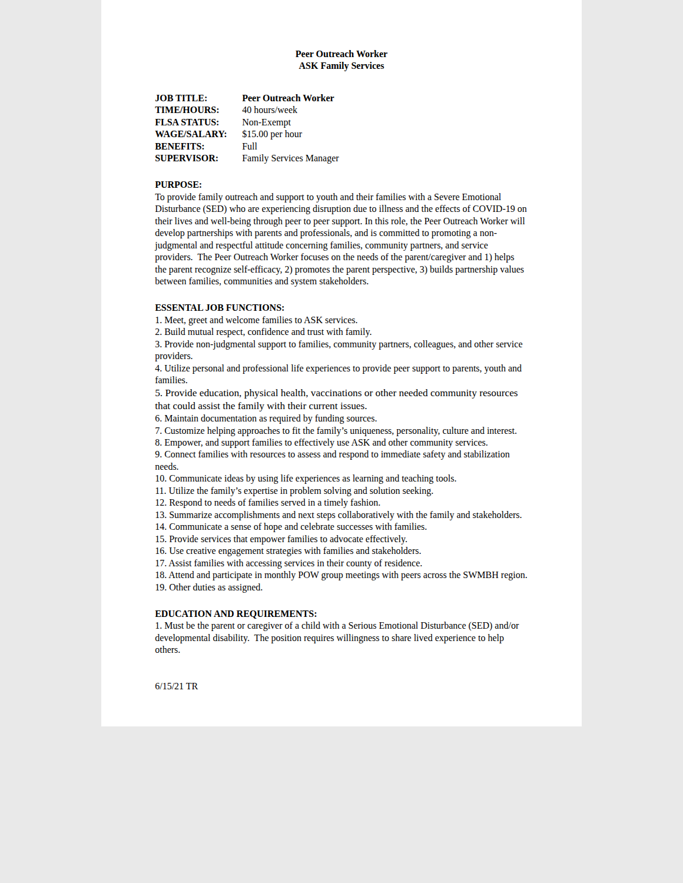Peer Outreach Worker ASK Family Services
| JOB TITLE: | Peer Outreach Worker |
| TIME/HOURS: | 40 hours/week |
| FLSA STATUS: | Non-Exempt |
| WAGE/SALARY: | $15.00 per hour |
| BENEFITS: | Full |
| SUPERVISOR: | Family Services Manager |
PURPOSE:
To provide family outreach and support to youth and their families with a Severe Emotional Disturbance (SED) who are experiencing disruption due to illness and the effects of COVID-19 on their lives and well-being through peer to peer support. In this role, the Peer Outreach Worker will develop partnerships with parents and professionals, and is committed to promoting a non-judgmental and respectful attitude concerning families, community partners, and service providers. The Peer Outreach Worker focuses on the needs of the parent/caregiver and 1) helps the parent recognize self-efficacy, 2) promotes the parent perspective, 3) builds partnership values between families, communities and system stakeholders.
ESSENTAL JOB FUNCTIONS:
1. Meet, greet and welcome families to ASK services.
2. Build mutual respect, confidence and trust with family.
3. Provide non-judgmental support to families, community partners, colleagues, and other service providers.
4. Utilize personal and professional life experiences to provide peer support to parents, youth and families.
5. Provide education, physical health, vaccinations or other needed community resources that could assist the family with their current issues.
6. Maintain documentation as required by funding sources.
7. Customize helping approaches to fit the family’s uniqueness, personality, culture and interest.
8. Empower, and support families to effectively use ASK and other community services.
9. Connect families with resources to assess and respond to immediate safety and stabilization needs.
10. Communicate ideas by using life experiences as learning and teaching tools.
11. Utilize the family’s expertise in problem solving and solution seeking.
12. Respond to needs of families served in a timely fashion.
13. Summarize accomplishments and next steps collaboratively with the family and stakeholders.
14. Communicate a sense of hope and celebrate successes with families.
15. Provide services that empower families to advocate effectively.
16. Use creative engagement strategies with families and stakeholders.
17. Assist families with accessing services in their county of residence.
18. Attend and participate in monthly POW group meetings with peers across the SWMBH region.
19. Other duties as assigned.
EDUCATION AND REQUIREMENTS:
1. Must be the parent or caregiver of a child with a Serious Emotional Disturbance (SED) and/or developmental disability. The position requires willingness to share lived experience to help others.
6/15/21 TR